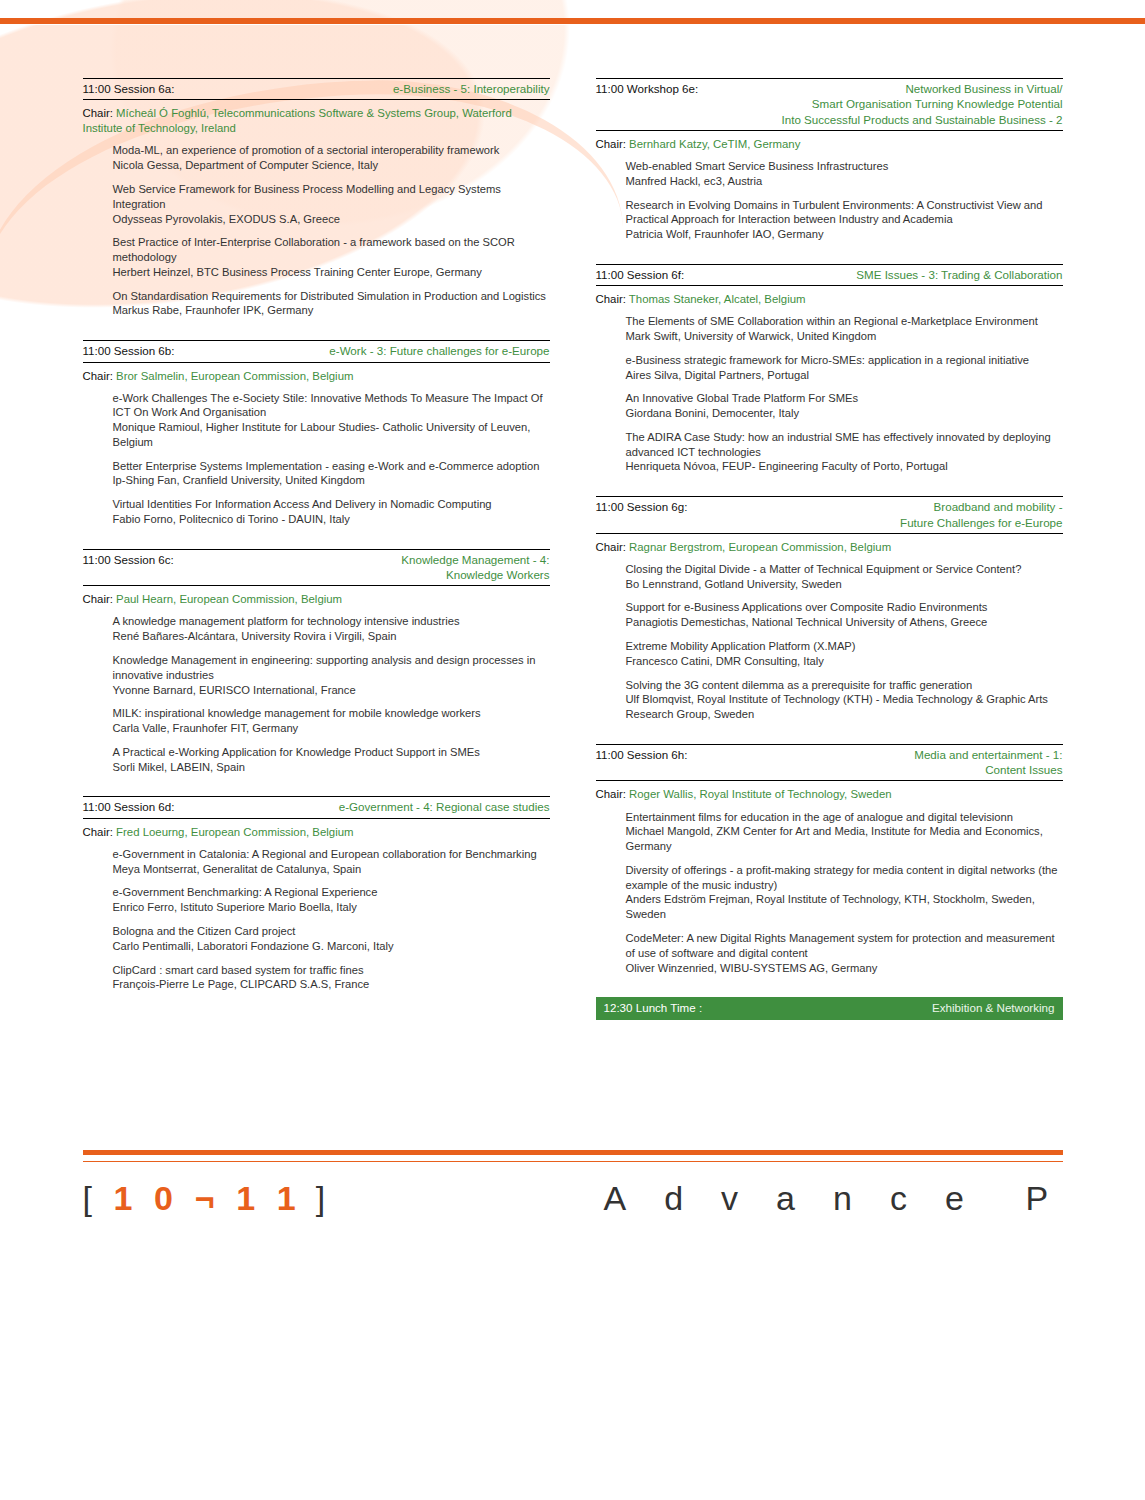11:00 Session 6a: e-Business - 5: Interoperability
Chair: Mícheál Ó Foghlú, Telecommunications Software & Systems Group, Waterford Institute of Technology, Ireland
Moda-ML, an experience of promotion of a sectorial interoperability framework Nicola Gessa, Department of Computer Science, Italy
Web Service Framework for Business Process Modelling and Legacy Systems Integration Odysseas Pyrovolakis, EXODUS S.A, Greece
Best Practice of Inter-Enterprise Collaboration - a framework based on the SCOR methodology Herbert Heinzel, BTC Business Process Training Center Europe, Germany
On Standardisation Requirements for Distributed Simulation in Production and Logistics Markus Rabe, Fraunhofer IPK, Germany
11:00 Session 6b: e-Work - 3: Future challenges for e-Europe
Chair: Bror Salmelin, European Commission, Belgium
e-Work Challenges The e-Society Stile: Innovative Methods To Measure The Impact Of ICT On Work And Organisation Monique Ramioul, Higher Institute for Labour Studies- Catholic University of Leuven, Belgium
Better Enterprise Systems Implementation - easing e-Work and e-Commerce adoption Ip-Shing Fan, Cranfield University, United Kingdom
Virtual Identities For Information Access And Delivery in Nomadic Computing Fabio Forno, Politecnico di Torino - DAUIN, Italy
11:00 Session 6c: Knowledge Management - 4: Knowledge Workers
Chair: Paul Hearn, European Commission, Belgium
A knowledge management platform for technology intensive industries René Bañares-Alcántara, University Rovira i Virgili, Spain
Knowledge Management in engineering: supporting analysis and design processes in innovative industries Yvonne Barnard, EURISCO International, France
MILK: inspirational knowledge management for mobile knowledge workers Carla Valle, Fraunhofer FIT, Germany
A Practical e-Working Application for Knowledge Product Support in SMEs Sorli Mikel, LABEIN, Spain
11:00 Session 6d: e-Government - 4: Regional case studies
Chair: Fred Loeurng, European Commission, Belgium
e-Government in Catalonia: A Regional and European collaboration for Benchmarking Meya Montserrat, Generalitat de Catalunya, Spain
e-Government Benchmarking: A Regional Experience Enrico Ferro, Istituto Superiore Mario Boella, Italy
Bologna and the Citizen Card project Carlo Pentimalli, Laboratori Fondazione G. Marconi, Italy
ClipCard : smart card based system for traffic fines François-Pierre Le Page, CLIPCARD S.A.S, France
11:00 Workshop 6e: Networked Business in Virtual/Smart Organisation Turning Knowledge Potential Into Successful Products and Sustainable Business - 2
Chair: Bernhard Katzy, CeTIM, Germany
Web-enabled Smart Service Business Infrastructures Manfred Hackl, ec3, Austria
Research in Evolving Domains in Turbulent Environments: A Constructivist View and Practical Approach for Interaction between Industry and Academia Patricia Wolf, Fraunhofer IAO, Germany
11:00 Session 6f: SME Issues - 3: Trading & Collaboration
Chair: Thomas Staneker, Alcatel, Belgium
The Elements of SME Collaboration within an Regional e-Marketplace Environment Mark Swift, University of Warwick, United Kingdom
e-Business strategic framework for Micro-SMEs: application in a regional initiative Aires Silva, Digital Partners, Portugal
An Innovative Global Trade Platform For SMEs Giordana Bonini, Democenter, Italy
The ADIRA Case Study: how an industrial SME has effectively innovated by deploying advanced ICT technologies Henriqueta Nóvoa, FEUP- Engineering Faculty of Porto, Portugal
11:00 Session 6g: Broadband and mobility -Future Challenges for e-Europe
Chair: Ragnar Bergstrom, European Commission, Belgium
Closing the Digital Divide - a Matter of Technical Equipment or Service Content? Bo Lennstrand, Gotland University, Sweden
Support for e-Business Applications over Composite Radio Environments Panagiotis Demestichas, National Technical University of Athens, Greece
Extreme Mobility Application Platform (X.MAP) Francesco Catini, DMR Consulting, Italy
Solving the 3G content dilemma as a prerequisite for traffic generation Ulf Blomqvist, Royal Institute of Technology (KTH) - Media Technology & Graphic Arts Research Group, Sweden
11:00 Session 6h: Media and entertainment - 1: Content Issues
Chair: Roger Wallis, Royal Institute of Technology, Sweden
Entertainment films for education in the age of analogue and digital televisionn Michael Mangold, ZKM Center for Art and Media, Institute for Media and Economics, Germany
Diversity of offerings - a profit-making strategy for media content in digital networks (the example of the music industry) Anders Edström Frejman, Royal Institute of Technology, KTH, Stockholm, Sweden, Sweden
CodeMeter: A new Digital Rights Management system for protection and measurement of use of software and digital content Oliver Winzenried, WIBU-SYSTEMS AG, Germany
12:30 Lunch Time : Exhibition & Networking
[ 1 0 ¬ 1 1 ] A d v a n c e P